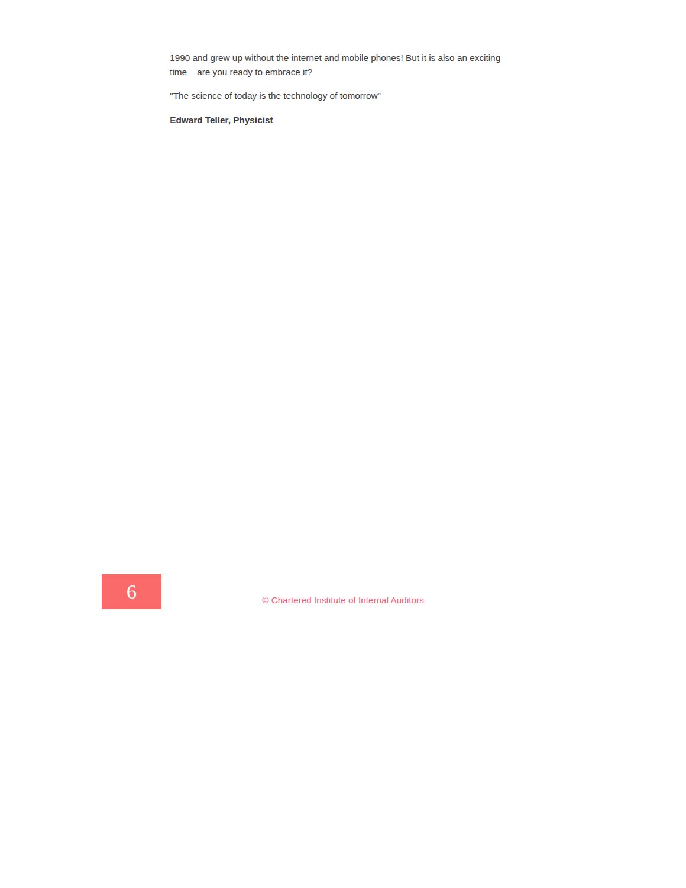1990 and grew up without the internet and mobile phones! But it is also an exciting time – are you ready to embrace it?
"The science of today is the technology of tomorrow"
Edward Teller, Physicist
6
© Chartered Institute of Internal Auditors